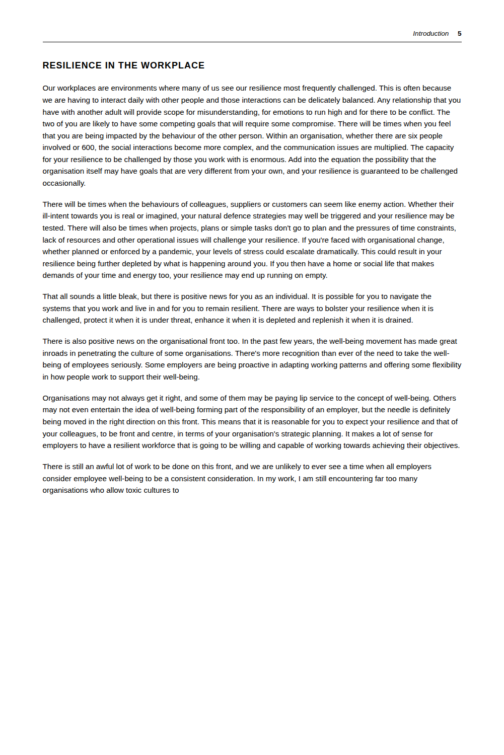Introduction 5
Resilience in the Workplace
Our workplaces are environments where many of us see our resilience most frequently challenged. This is often because we are having to interact daily with other people and those interactions can be delicately balanced. Any relationship that you have with another adult will provide scope for misunderstanding, for emotions to run high and for there to be conflict. The two of you are likely to have some competing goals that will require some compromise. There will be times when you feel that you are being impacted by the behaviour of the other person. Within an organisation, whether there are six people involved or 600, the social interactions become more complex, and the communication issues are multiplied. The capacity for your resilience to be challenged by those you work with is enormous. Add into the equation the possibility that the organisation itself may have goals that are very different from your own, and your resilience is guaranteed to be challenged occasionally.
There will be times when the behaviours of colleagues, suppliers or customers can seem like enemy action. Whether their ill-intent towards you is real or imagined, your natural defence strategies may well be triggered and your resilience may be tested. There will also be times when projects, plans or simple tasks don't go to plan and the pressures of time constraints, lack of resources and other operational issues will challenge your resilience. If you're faced with organisational change, whether planned or enforced by a pandemic, your levels of stress could escalate dramatically. This could result in your resilience being further depleted by what is happening around you. If you then have a home or social life that makes demands of your time and energy too, your resilience may end up running on empty.
That all sounds a little bleak, but there is positive news for you as an individual. It is possible for you to navigate the systems that you work and live in and for you to remain resilient. There are ways to bolster your resilience when it is challenged, protect it when it is under threat, enhance it when it is depleted and replenish it when it is drained.
There is also positive news on the organisational front too. In the past few years, the well-being movement has made great inroads in penetrating the culture of some organisations. There's more recognition than ever of the need to take the well-being of employees seriously. Some employers are being proactive in adapting working patterns and offering some flexibility in how people work to support their well-being.
Organisations may not always get it right, and some of them may be paying lip service to the concept of well-being. Others may not even entertain the idea of well-being forming part of the responsibility of an employer, but the needle is definitely being moved in the right direction on this front. This means that it is reasonable for you to expect your resilience and that of your colleagues, to be front and centre, in terms of your organisation's strategic planning. It makes a lot of sense for employers to have a resilient workforce that is going to be willing and capable of working towards achieving their objectives.
There is still an awful lot of work to be done on this front, and we are unlikely to ever see a time when all employers consider employee well-being to be a consistent consideration. In my work, I am still encountering far too many organisations who allow toxic cultures to